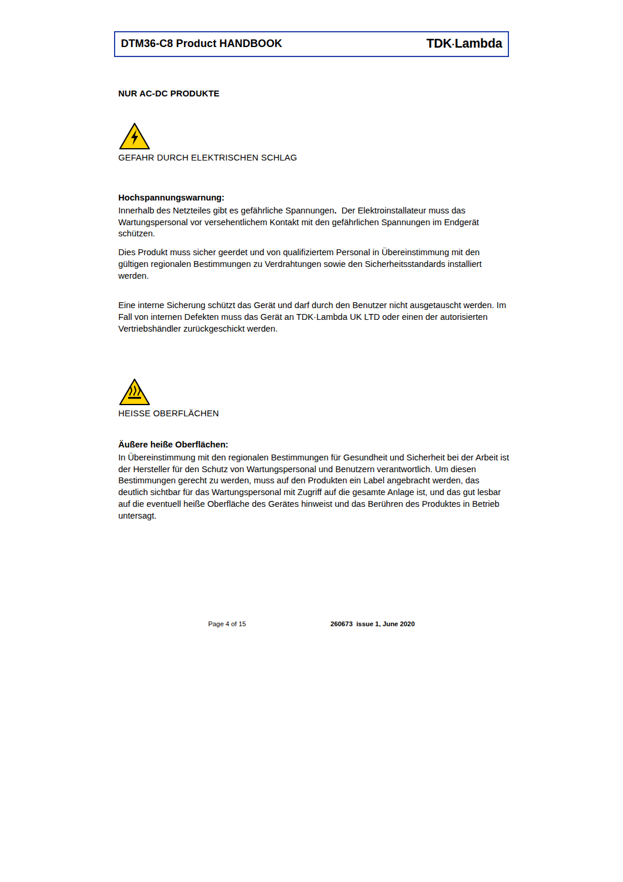DTM36-C8 Product HANDBOOK
TDK·Lambda
NUR AC-DC PRODUKTE
GEFAHR DURCH ELEKTRISCHEN SCHLAG
Hochspannungswarnung:
Innerhalb des Netzteiles gibt es gefährliche Spannungen. Der Elektroinstallateur muss das Wartungspersonal vor versehentlichem Kontakt mit den gefährlichen Spannungen im Endgerät schützen.
Dies Produkt muss sicher geerdet und von qualifiziertem Personal in Übereinstimmung mit den gültigen regionalen Bestimmungen zu Verdrahtungen sowie den Sicherheitsstandards installiert werden.
Eine interne Sicherung schützt das Gerät und darf durch den Benutzer nicht ausgetauscht werden. Im Fall von internen Defekten muss das Gerät an TDK·Lambda UK LTD oder einen der autorisierten Vertriebshändler zurückgeschickt werden.
HEISSE OBERFLÄCHEN
Äußere heiße Oberflächen:
In Übereinstimmung mit den regionalen Bestimmungen für Gesundheit und Sicherheit bei der Arbeit ist der Hersteller für den Schutz von Wartungspersonal und Benutzern verantwortlich. Um diesen Bestimmungen gerecht zu werden, muss auf den Produkten ein Label angebracht werden, das deutlich sichtbar für das Wartungspersonal mit Zugriff auf die gesamte Anlage ist, und das gut lesbar auf die eventuell heiße Oberfläche des Gerätes hinweist und das Berühren des Produktes in Betrieb untersagt.
Page 4 of 15
260673 issue 1, June 2020